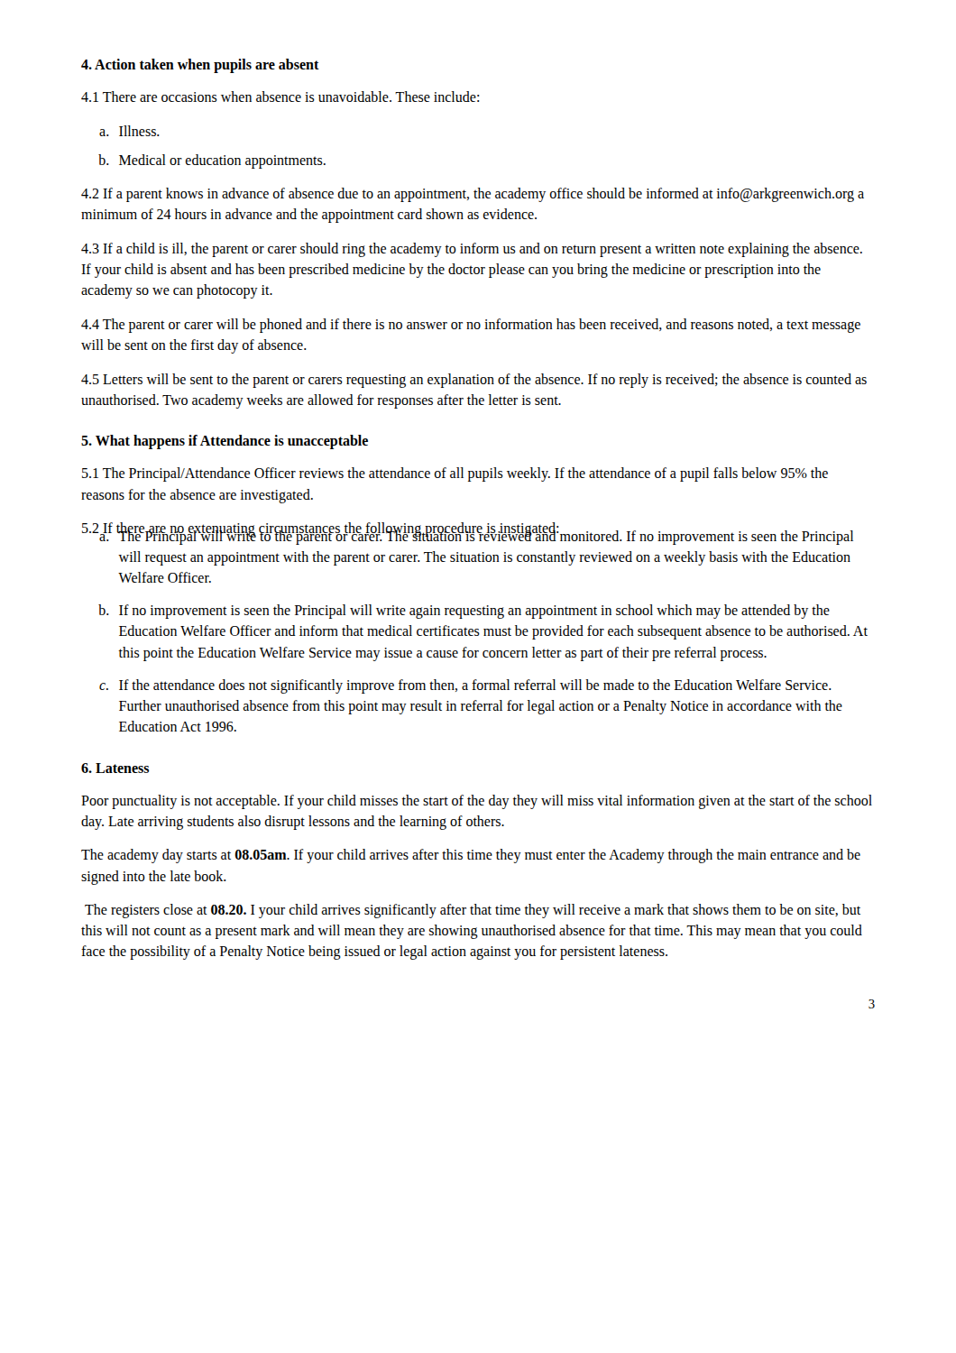4. Action taken when pupils are absent
4.1 There are occasions when absence is unavoidable. These include:
Illness.
Medical or education appointments.
4.2 If a parent knows in advance of absence due to an appointment, the academy office should be informed at info@arkgreenwich.org a minimum of 24 hours in advance and the appointment card shown as evidence.
4.3 If a child is ill, the parent or carer should ring the academy to inform us and on return present a written note explaining the absence. If your child is absent and has been prescribed medicine by the doctor please can you bring the medicine or prescription into the academy so we can photocopy it.
4.4 The parent or carer will be phoned and if there is no answer or no information has been received, and reasons noted, a text message will be sent on the first day of absence.
4.5 Letters will be sent to the parent or carers requesting an explanation of the absence. If no reply is received; the absence is counted as unauthorised. Two academy weeks are allowed for responses after the letter is sent.
5. What happens if Attendance is unacceptable
5.1 The Principal/Attendance Officer reviews the attendance of all pupils weekly. If the attendance of a pupil falls below 95% the reasons for the absence are investigated.
5.2 If there are no extenuating circumstances the following procedure is instigated:
The Principal will write to the parent or carer. The situation is reviewed and monitored. If no improvement is seen the Principal will request an appointment with the parent or carer. The situation is constantly reviewed on a weekly basis with the Education Welfare Officer.
If no improvement is seen the Principal will write again requesting an appointment in school which may be attended by the Education Welfare Officer and inform that medical certificates must be provided for each subsequent absence to be authorised. At this point the Education Welfare Service may issue a cause for concern letter as part of their pre referral process.
If the attendance does not significantly improve from then, a formal referral will be made to the Education Welfare Service. Further unauthorised absence from this point may result in referral for legal action or a Penalty Notice in accordance with the Education Act 1996.
6. Lateness
Poor punctuality is not acceptable. If your child misses the start of the day they will miss vital information given at the start of the school day. Late arriving students also disrupt lessons and the learning of others.
The academy day starts at 08.05am. If your child arrives after this time they must enter the Academy through the main entrance and be signed into the late book.
The registers close at 08.20. I your child arrives significantly after that time they will receive a mark that shows them to be on site, but this will not count as a present mark and will mean they are showing unauthorised absence for that time. This may mean that you could face the possibility of a Penalty Notice being issued or legal action against you for persistent lateness.
3